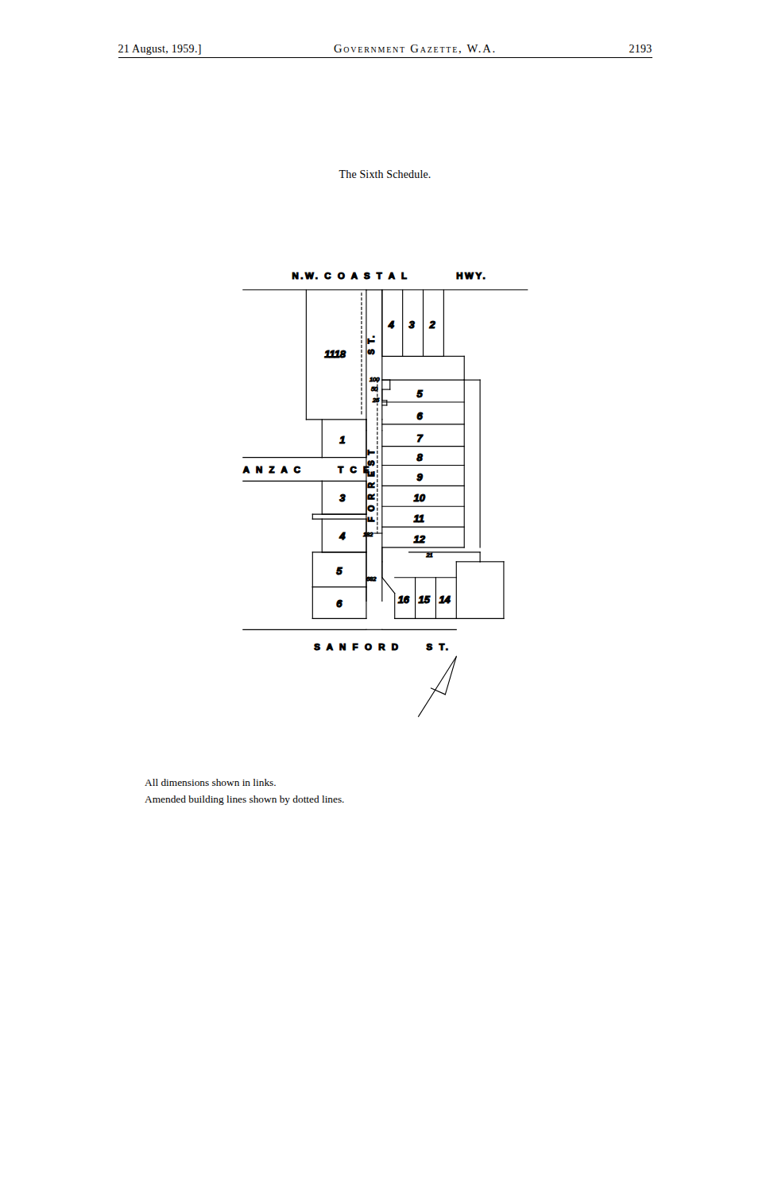21 August, 1959.] Government Gazette, W.A. 2193
The Sixth Schedule.
N.W. C O A S T A L HWY. A N Z A C T C E S A N F O R D S T. S T. F O R R E S T 1118 4 3 2 100 50 25 1 5 6 7 8 9 10 11 12 182 3 4 5 6 21 16 15 14 682
All dimensions shown in links.
Amended building lines shown by dotted lines.